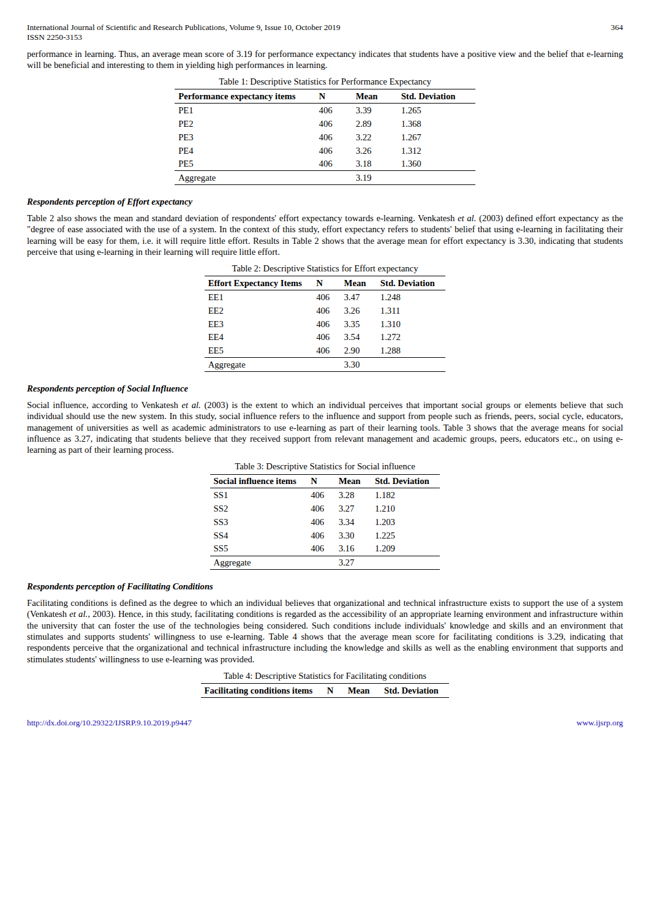International Journal of Scientific and Research Publications, Volume 9, Issue 10, October 2019
364
ISSN 2250-3153
performance in learning. Thus, an average mean score of 3.19 for performance expectancy indicates that students have a positive view and the belief that e-learning will be beneficial and interesting to them in yielding high performances in learning.
Table 1: Descriptive Statistics for Performance Expectancy
| Performance expectancy items | N | Mean | Std. Deviation |
| --- | --- | --- | --- |
| PE1 | 406 | 3.39 | 1.265 |
| PE2 | 406 | 2.89 | 1.368 |
| PE3 | 406 | 3.22 | 1.267 |
| PE4 | 406 | 3.26 | 1.312 |
| PE5 | 406 | 3.18 | 1.360 |
| Aggregate | | 3.19 | |
Respondents perception of Effort expectancy
Table 2 also shows the mean and standard deviation of respondents' effort expectancy towards e-learning. Venkatesh et al. (2003) defined effort expectancy as the "degree of ease associated with the use of a system. In the context of this study, effort expectancy refers to students' belief that using e-learning in facilitating their learning will be easy for them, i.e. it will require little effort. Results in Table 2 shows that the average mean for effort expectancy is 3.30, indicating that students perceive that using e-learning in their learning will require little effort.
Table 2: Descriptive Statistics for Effort expectancy
| Effort Expectancy Items | N | Mean | Std. Deviation |
| --- | --- | --- | --- |
| EE1 | 406 | 3.47 | 1.248 |
| EE2 | 406 | 3.26 | 1.311 |
| EE3 | 406 | 3.35 | 1.310 |
| EE4 | 406 | 3.54 | 1.272 |
| EE5 | 406 | 2.90 | 1.288 |
| Aggregate | | 3.30 | |
Respondents perception of Social Influence
Social influence, according to Venkatesh et al. (2003) is the extent to which an individual perceives that important social groups or elements believe that such individual should use the new system. In this study, social influence refers to the influence and support from people such as friends, peers, social cycle, educators, management of universities as well as academic administrators to use e-learning as part of their learning tools. Table 3 shows that the average means for social influence as 3.27, indicating that students believe that they received support from relevant management and academic groups, peers, educators etc., on using e-learning as part of their learning process.
Table 3: Descriptive Statistics for Social influence
| Social influence items | N | Mean | Std. Deviation |
| --- | --- | --- | --- |
| SS1 | 406 | 3.28 | 1.182 |
| SS2 | 406 | 3.27 | 1.210 |
| SS3 | 406 | 3.34 | 1.203 |
| SS4 | 406 | 3.30 | 1.225 |
| SS5 | 406 | 3.16 | 1.209 |
| Aggregate | | 3.27 | |
Respondents perception of Facilitating Conditions
Facilitating conditions is defined as the degree to which an individual believes that organizational and technical infrastructure exists to support the use of a system (Venkatesh et al., 2003). Hence, in this study, facilitating conditions is regarded as the accessibility of an appropriate learning environment and infrastructure within the university that can foster the use of the technologies being considered. Such conditions include individuals' knowledge and skills and an environment that stimulates and supports students' willingness to use e-learning. Table 4 shows that the average mean score for facilitating conditions is 3.29, indicating that respondents perceive that the organizational and technical infrastructure including the knowledge and skills as well as the enabling environment that supports and stimulates students' willingness to use e-learning was provided.
Table 4: Descriptive Statistics for Facilitating conditions
| Facilitating conditions items | N | Mean | Std. Deviation |
| --- | --- | --- | --- |
http://dx.doi.org/10.29322/IJSRP.9.10.2019.p9447
www.ijsrp.org